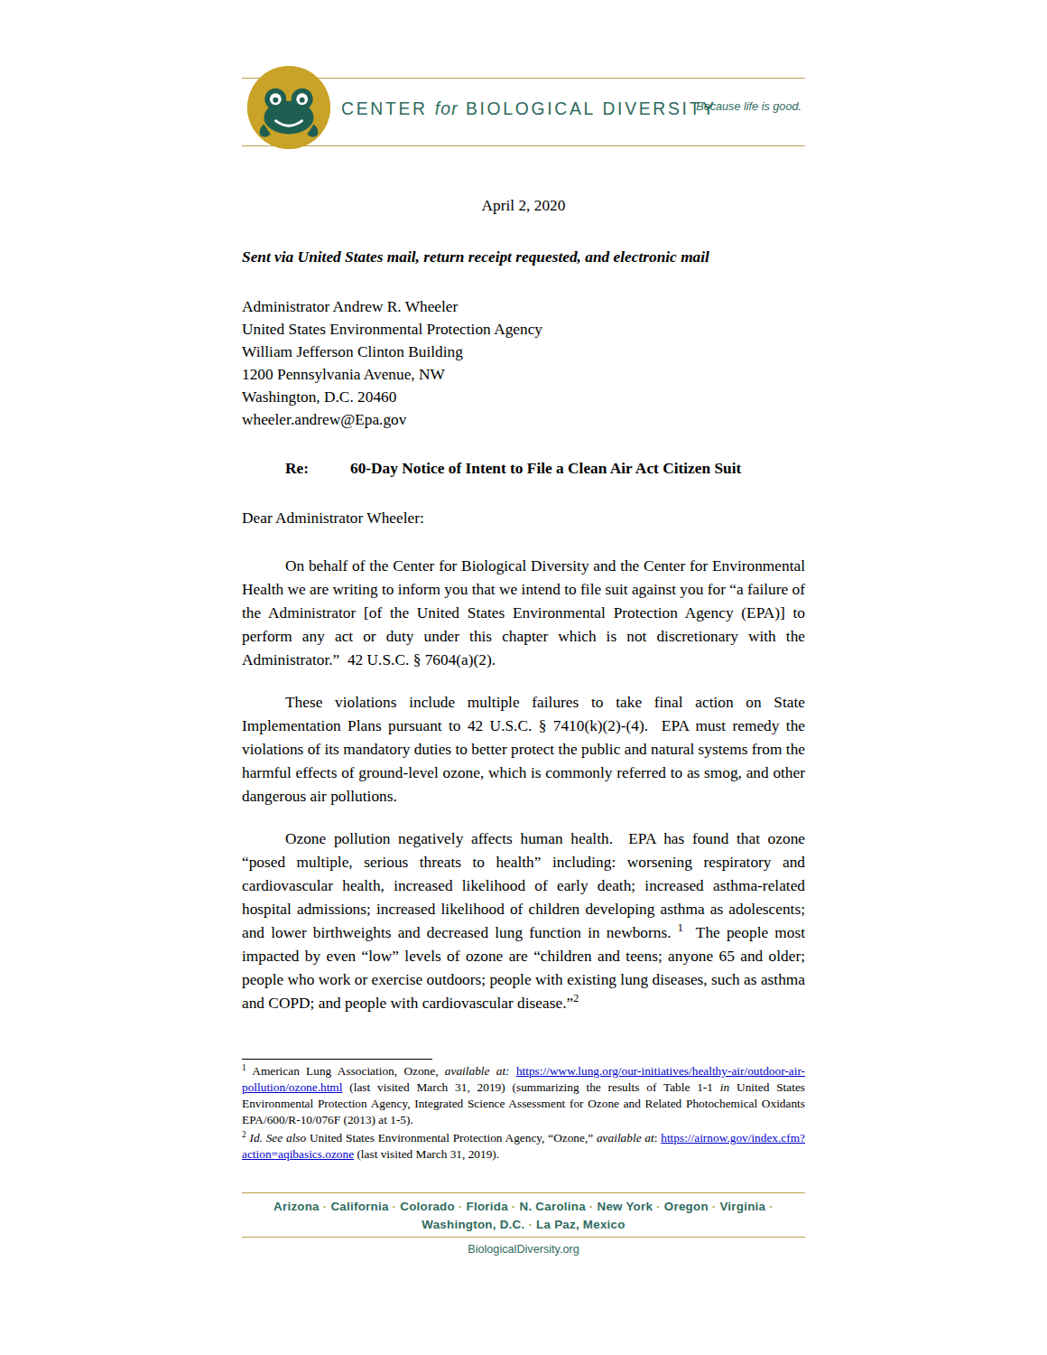CENTER for BIOLOGICAL DIVERSITY
Because life is good.
April 2, 2020
Sent via United States mail, return receipt requested, and electronic mail
Administrator Andrew R. Wheeler
United States Environmental Protection Agency
William Jefferson Clinton Building
1200 Pennsylvania Avenue, NW
Washington, D.C. 20460
wheeler.andrew@Epa.gov
Re: 60-Day Notice of Intent to File a Clean Air Act Citizen Suit
Dear Administrator Wheeler:
On behalf of the Center for Biological Diversity and the Center for Environmental Health we are writing to inform you that we intend to file suit against you for “a failure of the Administrator [of the United States Environmental Protection Agency (EPA)] to perform any act or duty under this chapter which is not discretionary with the Administrator.” 42 U.S.C. § 7604(a)(2).
These violations include multiple failures to take final action on State Implementation Plans pursuant to 42 U.S.C. § 7410(k)(2)-(4). EPA must remedy the violations of its mandatory duties to better protect the public and natural systems from the harmful effects of ground-level ozone, which is commonly referred to as smog, and other dangerous air pollutions.
Ozone pollution negatively affects human health. EPA has found that ozone “posed multiple, serious threats to health” including: worsening respiratory and cardiovascular health, increased likelihood of early death; increased asthma-related hospital admissions; increased likelihood of children developing asthma as adolescents; and lower birthweights and decreased lung function in newborns. 1 The people most impacted by even “low” levels of ozone are “children and teens; anyone 65 and older; people who work or exercise outdoors; people with existing lung diseases, such as asthma and COPD; and people with cardiovascular disease.”2
1 American Lung Association, Ozone, available at: https://www.lung.org/our-initiatives/healthy-air/outdoor-air-pollution/ozone.html (last visited March 31, 2019) (summarizing the results of Table 1-1 in United States Environmental Protection Agency, Integrated Science Assessment for Ozone and Related Photochemical Oxidants EPA/600/R-10/076F (2013) at 1-5).
2 Id. See also United States Environmental Protection Agency, “Ozone,” available at: https://airnow.gov/index.cfm?action=aqibasics.ozone (last visited March 31, 2019).
Arizona · California · Colorado · Florida · N. Carolina · New York · Oregon · Virginia · Washington, D.C. · La Paz, Mexico
BiologicalDiversity.org